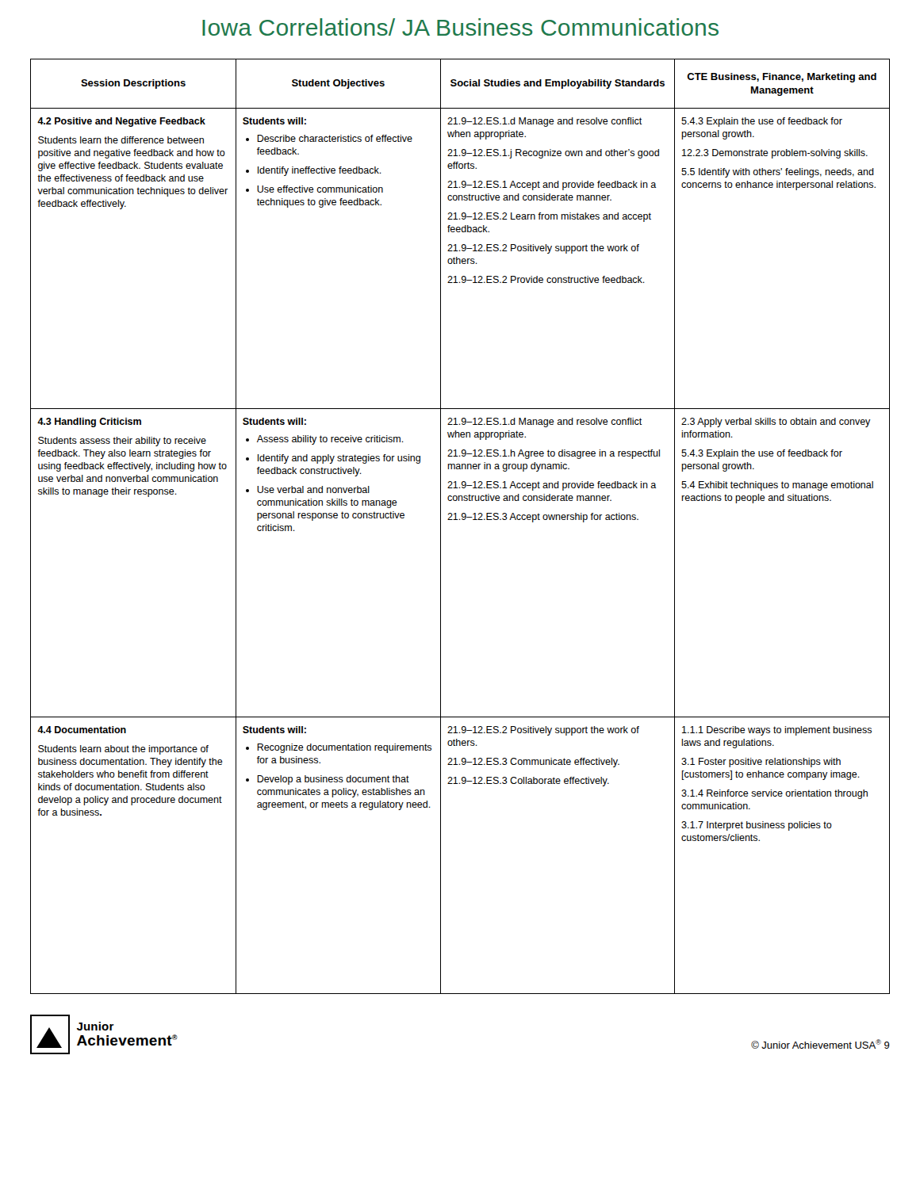Iowa Correlations/ JA Business Communications
| Session Descriptions | Student Objectives | Social Studies and Employability Standards | CTE Business, Finance, Marketing and Management |
| --- | --- | --- | --- |
| 4.2 Positive and Negative Feedback Students learn the difference between positive and negative feedback and how to give effective feedback. Students evaluate the effectiveness of feedback and use verbal communication techniques to deliver feedback effectively. | Students will: Describe characteristics of effective feedback. Identify ineffective feedback. Use effective communication techniques to give feedback. | 21.9–12.ES.1.d Manage and resolve conflict when appropriate. 21.9–12.ES.1.j Recognize own and other’s good efforts. 21.9–12.ES.1 Accept and provide feedback in a constructive and considerate manner. 21.9–12.ES.2 Learn from mistakes and accept feedback. 21.9–12.ES.2 Positively support the work of others. 21.9–12.ES.2 Provide constructive feedback. | 5.4.3 Explain the use of feedback for personal growth. 12.2.3 Demonstrate problem-solving skills. 5.5 Identify with others' feelings, needs, and concerns to enhance interpersonal relations. |
| 4.3 Handling Criticism Students assess their ability to receive feedback. They also learn strategies for using feedback effectively, including how to use verbal and nonverbal communication skills to manage their response. | Students will: Assess ability to receive criticism. Identify and apply strategies for using feedback constructively. Use verbal and nonverbal communication skills to manage personal response to constructive criticism. | 21.9–12.ES.1.d Manage and resolve conflict when appropriate. 21.9–12.ES.1.h Agree to disagree in a respectful manner in a group dynamic. 21.9–12.ES.1 Accept and provide feedback in a constructive and considerate manner. 21.9–12.ES.3 Accept ownership for actions. | 2.3 Apply verbal skills to obtain and convey information. 5.4.3 Explain the use of feedback for personal growth. 5.4 Exhibit techniques to manage emotional reactions to people and situations. |
| 4.4 Documentation Students learn about the importance of business documentation. They identify the stakeholders who benefit from different kinds of documentation. Students also develop a policy and procedure document for a business . | Students will: Recognize documentation requirements for a business. Develop a business document that communicates a policy, establishes an agreement, or meets a regulatory need. | 21.9–12.ES.2 Positively support the work of others. 21.9–12.ES.3 Communicate effectively. 21.9–12.ES.3 Collaborate effectively. | 1.1.1 Describe ways to implement business laws and regulations. 3.1 Foster positive relationships with [customers] to enhance company image. 3.1.4 Reinforce service orientation through communication. 3.1.7 Interpret business policies to customers/clients. |
Junior
Achievement®
© Junior Achievement USA® 9